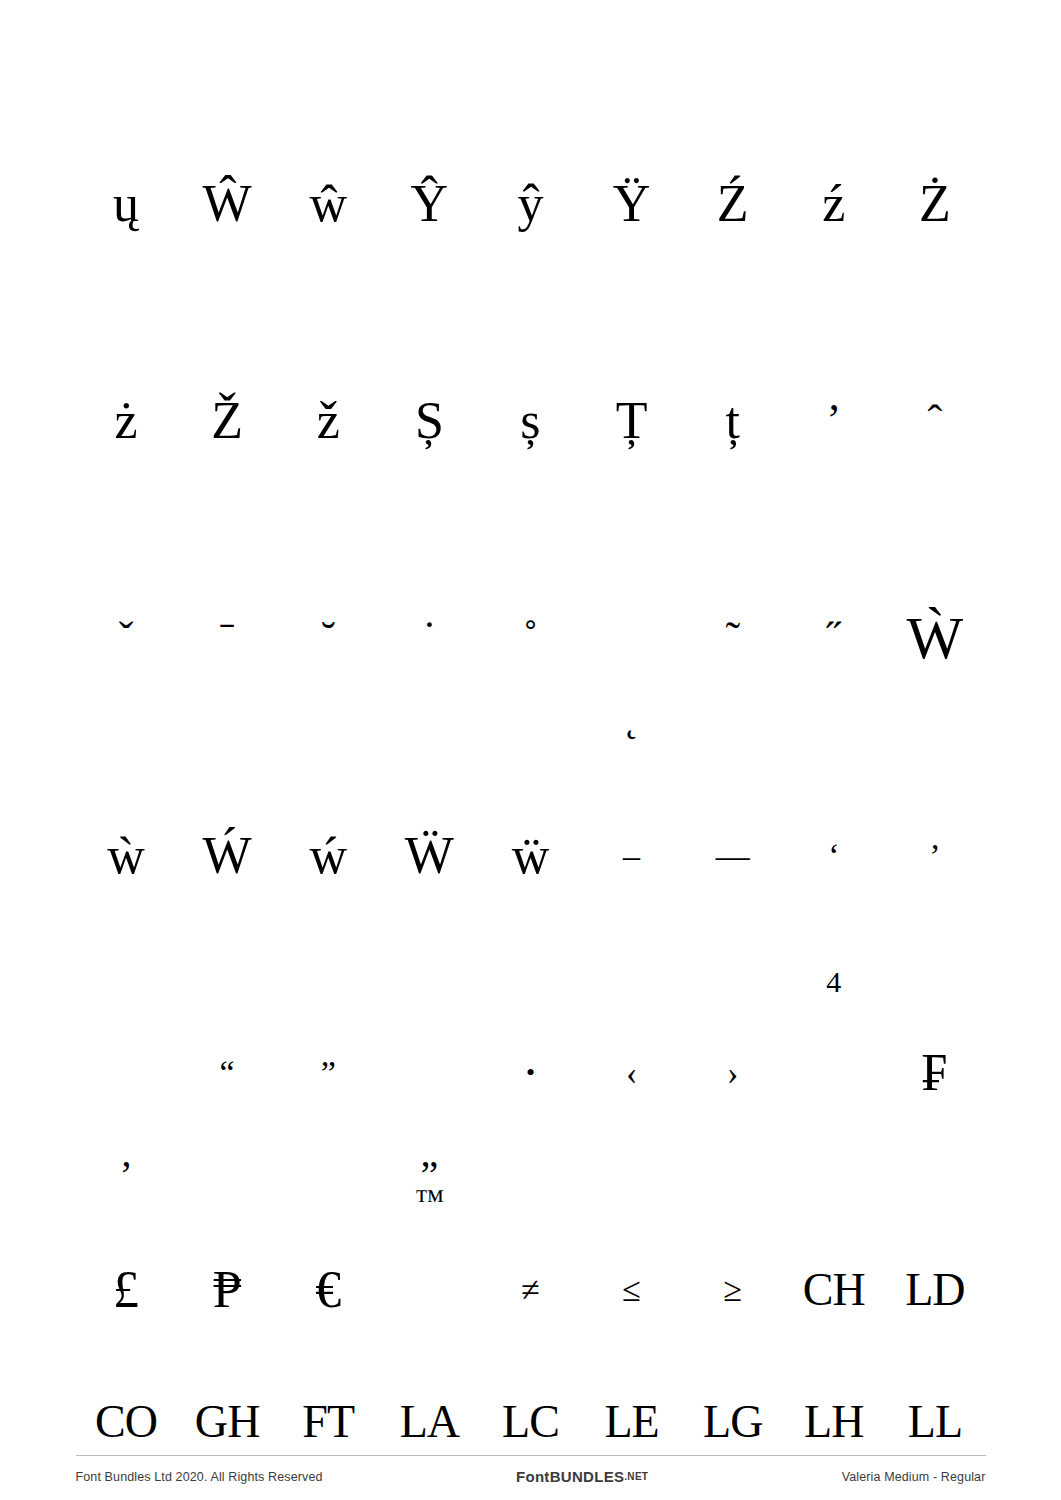ų
Ŵ
ŵ
Ŷ
ŷ
Ÿ
Ź
ź
Ż
ż
Ž
ž
Ș
ș
Ț
ț
ʼ
ˆ
ˇ
ˉ
˘
˙
˚
˛
˜
˝
Ẁ
ẁ
Ẃ
ẃ
Ẅ
ẅ
–
—
‘
’
‚
“
”
„
•
‹
›
4
₣
£
₱
€
™
≠
≤
≥
CH
LD
CO
GH
FT
LA
LC
LE
LG
LH
LL
Font Bundles Ltd 2020. All Rights Reserved
FontBUNDLES.NET
Valeria Medium - Regular